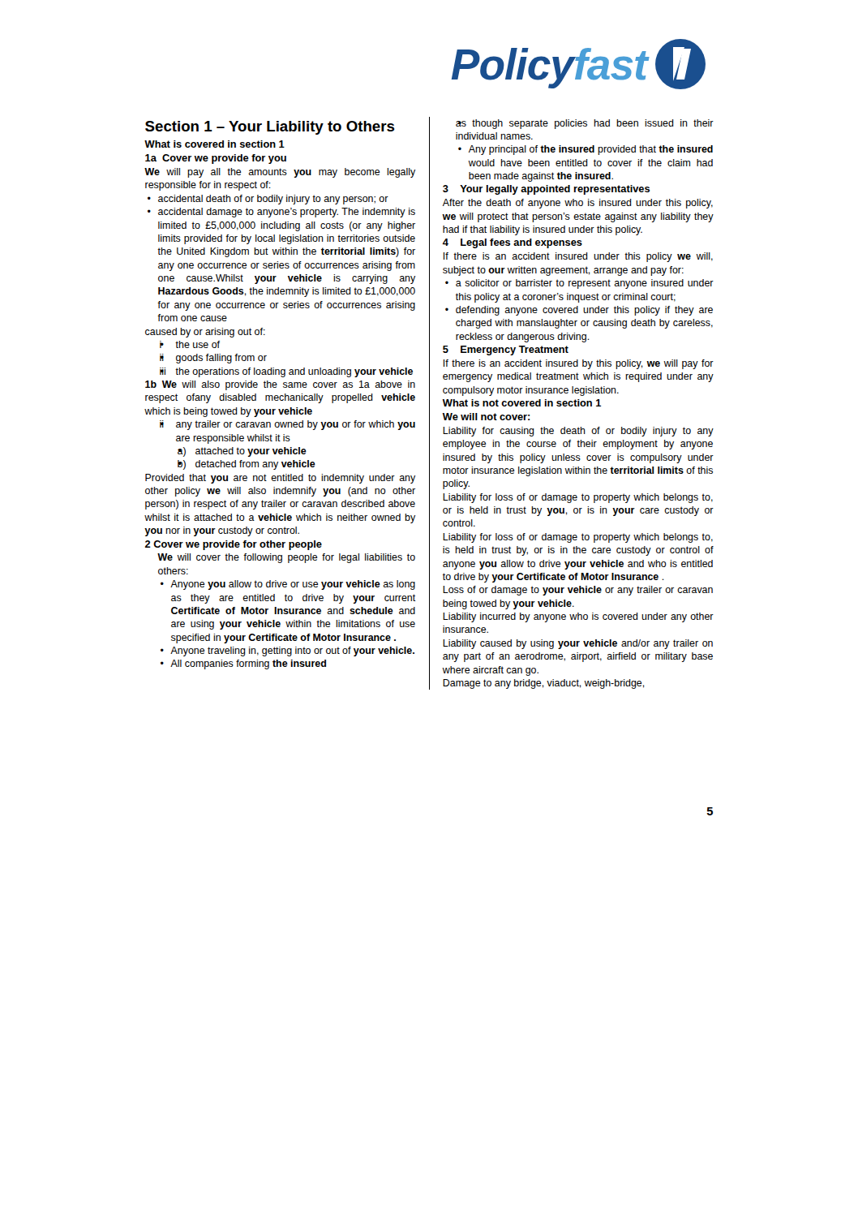Policy fast
Section 1 – Your Liability to Others
What is covered in section 1
1a Cover we provide for you
We will pay all the amounts you may become legally responsible for in respect of:
accidental death of or bodily injury to any person; or
accidental damage to anyone’s property. The indemnity is limited to £5,000,000 including all costs (or any higher limits provided for by local legislation in territories outside the United Kingdom but within the territorial limits) for any one occurrence or series of occurrences arising from one cause.Whilst your vehicle is carrying any Hazardous Goods, the indemnity is limited to £1,000,000 for any one occurrence or series of occurrences arising from one cause
caused by or arising out of:
ithe use of
iigoods falling from or
iiithe operations of loading and unloading your vehicle
1b We will also provide the same cover as 1a above in respect ofany disabled mechanically propelled vehicle which is being towed by your vehicle
iiany trailer or caravan owned by you or for which you are responsible whilst it is
a) attached to your vehicle
b) detached from any vehicle
Provided that you are not entitled to indemnity under any other policy we will also indemnify you (and no other person) in respect of any trailer or caravan described above whilst it is attached to a vehicle which is neither owned by you nor in your custody or control.
2 Cover we provide for other people
We will cover the following people for legal liabilities to others:
Anyone you allow to drive or use your vehicle as long as they are entitled to drive by your current Certificate of Motor Insurance and schedule and are using your vehicle within the limitations of use specified in your Certificate of Motor Insurance .
Anyone traveling in, getting into or out of your vehicle.
All companies forming the insured
as though separate policies had been issued in their individual names.
Any principal of the insured provided that the insured would have been entitled to cover if the claim had been made against the insured.
3 Your legally appointed representatives
After the death of anyone who is insured under this policy, we will protect that person’s estate against any liability they had if that liability is insured under this policy.
4 Legal fees and expenses
If there is an accident insured under this policy we will, subject to our written agreement, arrange and pay for:
a solicitor or barrister to represent anyone insured under this policy at a coroner’s inquest or criminal court;
defending anyone covered under this policy if they are charged with manslaughter or causing death by careless, reckless or dangerous driving.
5 Emergency Treatment
If there is an accident insured by this policy, we will pay for emergency medical treatment which is required under any compulsory motor insurance legislation.
What is not covered in section 1
We will not cover:
Liability for causing the death of or bodily injury to any employee in the course of their employment by anyone insured by this policy unless cover is compulsory under motor insurance legislation within the territorial limits of this policy.
Liability for loss of or damage to property which belongs to, or is held in trust by you, or is in your care custody or control.
Liability for loss of or damage to property which belongs to, is held in trust by, or is in the care custody or control of anyone you allow to drive your vehicle and who is entitled to drive by your Certificate of Motor Insurance .
Loss of or damage to your vehicle or any trailer or caravan being towed by your vehicle.
Liability incurred by anyone who is covered under any other insurance.
Liability caused by using your vehicle and/or any trailer on any part of an aerodrome, airport, airfield or military base where aircraft can go.
Damage to any bridge, viaduct, weigh-bridge,
5